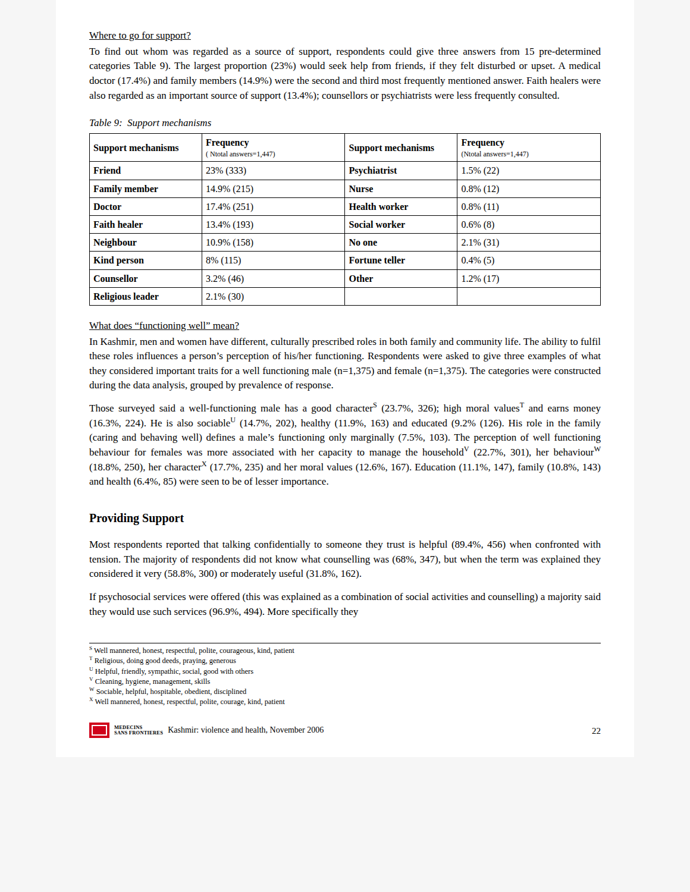Where to go for support?
To find out whom was regarded as a source of support, respondents could give three answers from 15 pre-determined categories Table 9). The largest proportion (23%) would seek help from friends, if they felt disturbed or upset. A medical doctor (17.4%) and family members (14.9%) were the second and third most frequently mentioned answer. Faith healers were also regarded as an important source of support (13.4%); counsellors or psychiatrists were less frequently consulted.
Table 9: Support mechanisms
| Support mechanisms | Frequency ( Ntotal answers=1,447) | Support mechanisms | Frequency (Ntotal answers=1,447) |
| --- | --- | --- | --- |
| Friend | 23% (333) | Psychiatrist | 1.5% (22) |
| Family member | 14.9% (215) | Nurse | 0.8% (12) |
| Doctor | 17.4% (251) | Health worker | 0.8% (11) |
| Faith healer | 13.4% (193) | Social worker | 0.6% (8) |
| Neighbour | 10.9% (158) | No one | 2.1% (31) |
| Kind person | 8% (115) | Fortune teller | 0.4% (5) |
| Counsellor | 3.2% (46) | Other | 1.2% (17) |
| Religious leader | 2.1% (30) | | |
What does “functioning well” mean?
In Kashmir, men and women have different, culturally prescribed roles in both family and community life. The ability to fulfil these roles influences a person’s perception of his/her functioning. Respondents were asked to give three examples of what they considered important traits for a well functioning male (n=1,375) and female (n=1,375). The categories were constructed during the data analysis, grouped by prevalence of response.
Those surveyed said a well-functioning male has a good characterS (23.7%, 326); high moral valuesT and earns money (16.3%, 224). He is also sociableU (14.7%, 202), healthy (11.9%, 163) and educated (9.2% (126). His role in the family (caring and behaving well) defines a male’s functioning only marginally (7.5%, 103). The perception of well functioning behaviour for females was more associated with her capacity to manage the householdV (22.7%, 301), her behaviourW (18.8%, 250), her characterX (17.7%, 235) and her moral values (12.6%, 167). Education (11.1%, 147), family (10.8%, 143) and health (6.4%, 85) were seen to be of lesser importance.
Providing Support
Most respondents reported that talking confidentially to someone they trust is helpful (89.4%, 456) when confronted with tension. The majority of respondents did not know what counselling was (68%, 347), but when the term was explained they considered it very (58.8%, 300) or moderately useful (31.8%, 162).
If psychosocial services were offered (this was explained as a combination of social activities and counselling) a majority said they would use such services (96.9%, 494). More specifically they
S Well mannered, honest, respectful, polite, courageous, kind, patient
T Religious, doing good deeds, praying, generous
U Helpful, friendly, sympathic, social, good with others
V Cleaning, hygiene, management, skills
W Sociable, helpful, hospitable, obedient, disciplined
X Well mannered, honest, respectful, polite, courage, kind, patient
MEDECINS
SANS FRONTIERES
Kashmir: violence and health, November 2006
22